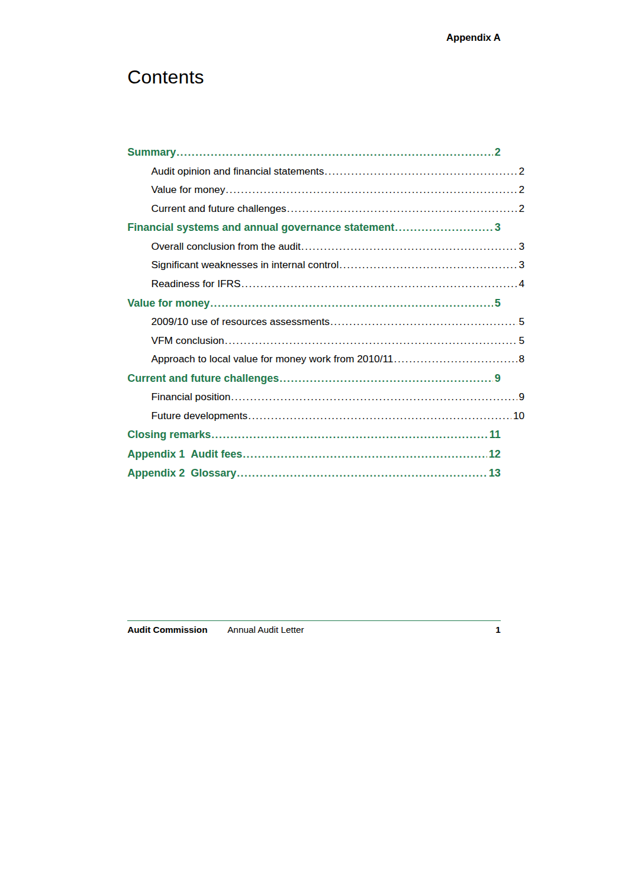Appendix A
Contents
Summary .................................................................................................. 2
Audit opinion and financial statements .......................................................... 2
Value for money ............................................................................................. 2
Current and future challenges ....................................................................... 2
Financial systems and annual governance statement ................................... 3
Overall conclusion from the audit .............................................................. 3
Significant weaknesses in internal control .................................................... 3
Readiness for IFRS ..................................................................................... 4
Value for money ......................................................................................... 5
2009/10 use of resources assessments ...................................................... 5
VFM conclusion ............................................................................................. 5
Approach to local value for money work from 2010/11 ................................. 8
Current and future challenges ....................................................................... 9
Financial position .......................................................................................... 9
Future developments .................................................................................. 10
Closing remarks ......................................................................................... 11
Appendix 1 Audit fees ................................................................................ 12
Appendix 2 Glossary .................................................................................. 13
Audit Commission Annual Audit Letter 1